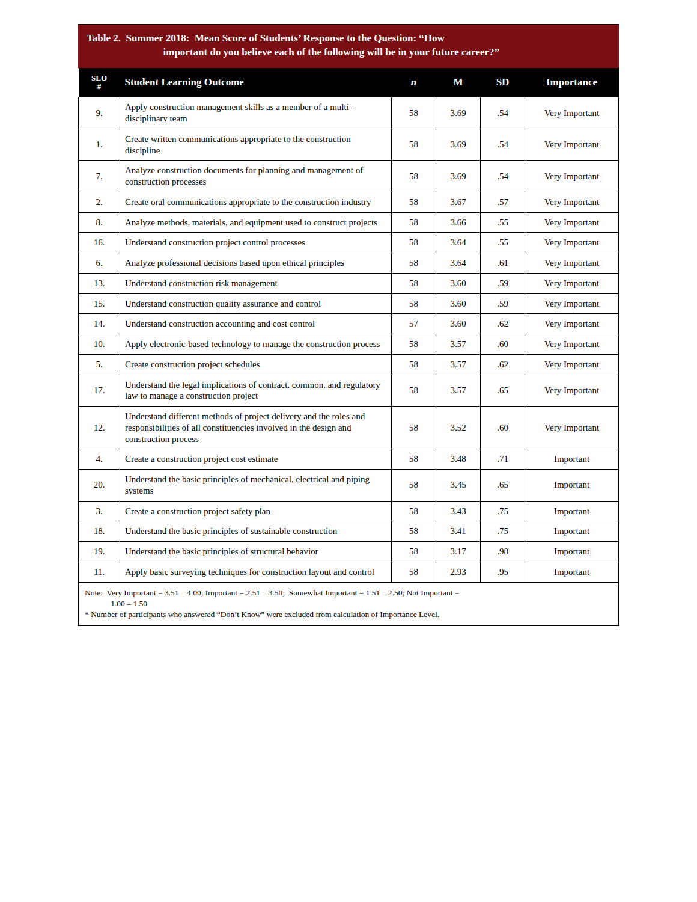Table 2. Summer 2018: Mean Score of Students’ Response to the Question: “How important do you believe each of the following will be in your future career?”
| SLO # | Student Learning Outcome | n | M | SD | Importance |
| --- | --- | --- | --- | --- | --- |
| 9. | Apply construction management skills as a member of a multi-disciplinary team | 58 | 3.69 | .54 | Very Important |
| 1. | Create written communications appropriate to the construction discipline | 58 | 3.69 | .54 | Very Important |
| 7. | Analyze construction documents for planning and management of construction processes | 58 | 3.69 | .54 | Very Important |
| 2. | Create oral communications appropriate to the construction industry | 58 | 3.67 | .57 | Very Important |
| 8. | Analyze methods, materials, and equipment used to construct projects | 58 | 3.66 | .55 | Very Important |
| 16. | Understand construction project control processes | 58 | 3.64 | .55 | Very Important |
| 6. | Analyze professional decisions based upon ethical principles | 58 | 3.64 | .61 | Very Important |
| 13. | Understand construction risk management | 58 | 3.60 | .59 | Very Important |
| 15. | Understand construction quality assurance and control | 58 | 3.60 | .59 | Very Important |
| 14. | Understand construction accounting and cost control | 57 | 3.60 | .62 | Very Important |
| 10. | Apply electronic-based technology to manage the construction process | 58 | 3.57 | .60 | Very Important |
| 5. | Create construction project schedules | 58 | 3.57 | .62 | Very Important |
| 17. | Understand the legal implications of contract, common, and regulatory law to manage a construction project | 58 | 3.57 | .65 | Very Important |
| 12. | Understand different methods of project delivery and the roles and responsibilities of all constituencies involved in the design and construction process | 58 | 3.52 | .60 | Very Important |
| 4. | Create a construction project cost estimate | 58 | 3.48 | .71 | Important |
| 20. | Understand the basic principles of mechanical, electrical and piping systems | 58 | 3.45 | .65 | Important |
| 3. | Create a construction project safety plan | 58 | 3.43 | .75 | Important |
| 18. | Understand the basic principles of sustainable construction | 58 | 3.41 | .75 | Important |
| 19. | Understand the basic principles of structural behavior | 58 | 3.17 | .98 | Important |
| 11. | Apply basic surveying techniques for construction layout and control | 58 | 2.93 | .95 | Important |
| Note: Very Important = 3.51 – 4.00; Important = 2.51 – 3.50; Somewhat Important = 1.51 – 2.50; Not Important = 1.00 – 1.50 * Number of participants who answered “Don’t Know” were excluded from calculation of Importance Level. |